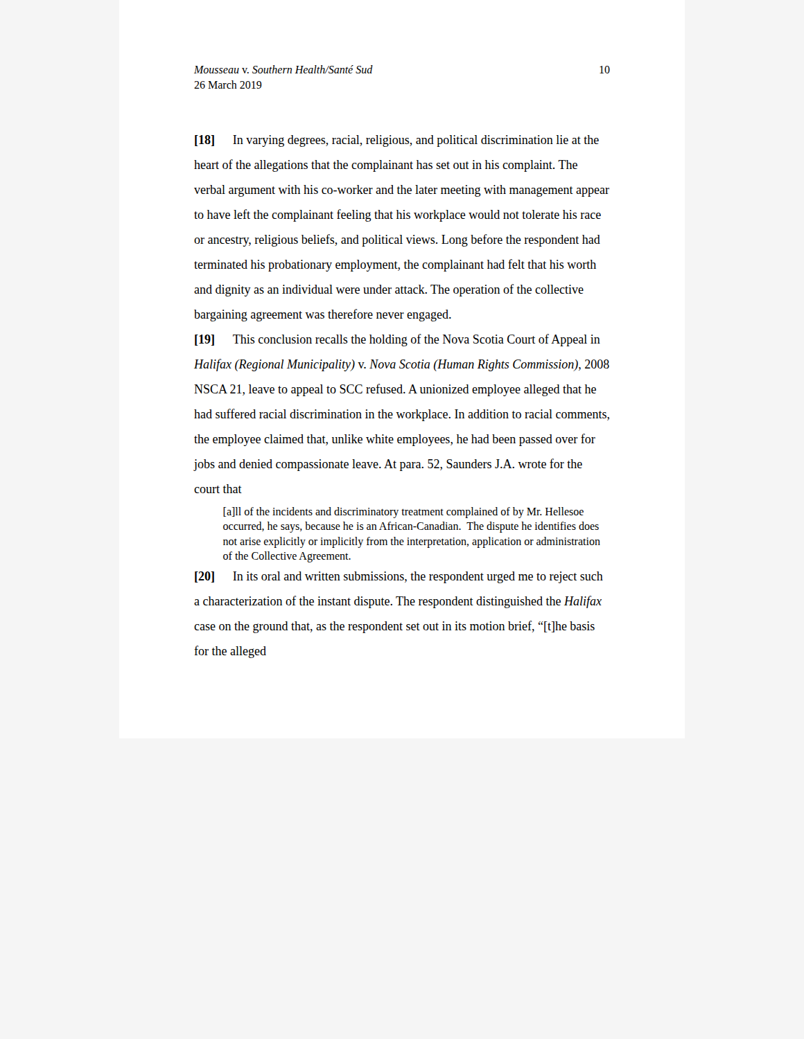Mousseau v. Southern Health/Santé Sud
26 March 2019
10
[18] In varying degrees, racial, religious, and political discrimination lie at the heart of the allegations that the complainant has set out in his complaint. The verbal argument with his co-worker and the later meeting with management appear to have left the complainant feeling that his workplace would not tolerate his race or ancestry, religious beliefs, and political views. Long before the respondent had terminated his probationary employment, the complainant had felt that his worth and dignity as an individual were under attack. The operation of the collective bargaining agreement was therefore never engaged.
[19] This conclusion recalls the holding of the Nova Scotia Court of Appeal in Halifax (Regional Municipality) v. Nova Scotia (Human Rights Commission), 2008 NSCA 21, leave to appeal to SCC refused. A unionized employee alleged that he had suffered racial discrimination in the workplace. In addition to racial comments, the employee claimed that, unlike white employees, he had been passed over for jobs and denied compassionate leave. At para. 52, Saunders J.A. wrote for the court that
[a]ll of the incidents and discriminatory treatment complained of by Mr. Hellesoe occurred, he says, because he is an African-Canadian. The dispute he identifies does not arise explicitly or implicitly from the interpretation, application or administration of the Collective Agreement.
[20] In its oral and written submissions, the respondent urged me to reject such a characterization of the instant dispute. The respondent distinguished the Halifax case on the ground that, as the respondent set out in its motion brief, “[t]he basis for the alleged